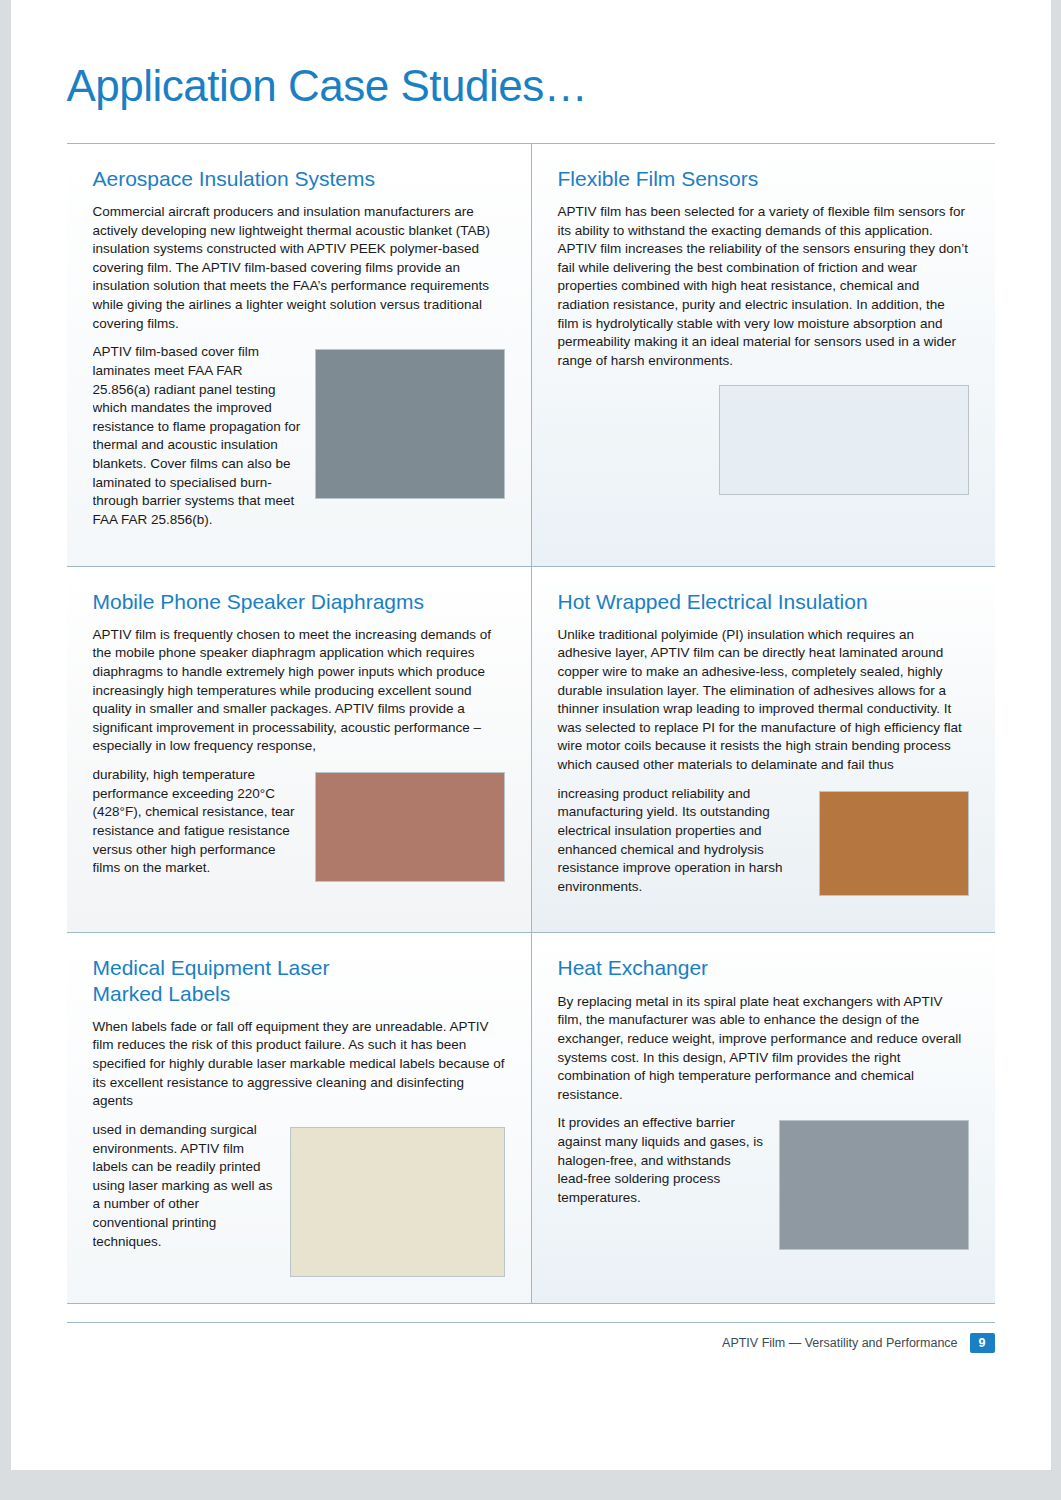Application Case Studies…
Aerospace Insulation Systems
Commercial aircraft producers and insulation manufacturers are actively developing new lightweight thermal acoustic blanket (TAB) insulation systems constructed with APTIV PEEK polymer-based covering film. The APTIV film-based covering films provide an insulation solution that meets the FAA’s performance requirements while giving the airlines a lighter weight solution versus traditional covering films.
APTIV film-based aerospace insulation materials
APTIV film-based cover film laminates meet FAA FAR 25.856(a) radiant panel testing which mandates the improved resistance to flame propagation for thermal and acoustic insulation blankets. Cover films can also be laminated to specialised burn-through barrier systems that meet FAA FAR 25.856(b).
Flexible Film Sensors
APTIV film has been selected for a variety of flexible film sensors for its ability to withstand the exacting demands of this application. APTIV film increases the reliability of the sensors ensuring they don’t fail while delivering the best combination of friction and wear properties combined with high heat resistance, chemical and radiation resistance, purity and electric insulation. In addition, the film is hydrolytically stable with very low moisture absorption and permeability making it an ideal material for sensors used in a wider range of harsh environments.
Mobile Phone Speaker Diaphragms
APTIV film is frequently chosen to meet the increasing demands of the mobile phone speaker diaphragm application which requires diaphragms to handle extremely high power inputs which produce increasingly high temperatures while producing excellent sound quality in smaller and smaller packages. APTIV films provide a significant improvement in processability, acoustic performance – especially in low frequency response,
durability, high temperature performance exceeding 220°C (428°F), chemical resistance, tear resistance and fatigue resistance versus other high performance films on the market.
Hot Wrapped Electrical Insulation
Unlike traditional polyimide (PI) insulation which requires an adhesive layer, APTIV film can be directly heat laminated around copper wire to make an adhesive-less, completely sealed, highly durable insulation layer. The elimination of adhesives allows for a thinner insulation wrap leading to improved thermal conductivity. It was selected to replace PI for the manufacture of high efficiency flat wire motor coils because it resists the high strain bending process which caused other materials to delaminate and fail thus
increasing product reliability and manufacturing yield. Its outstanding electrical insulation properties and enhanced chemical and hydrolysis resistance improve operation in harsh environments.
Medical Equipment Laser
Marked Labels
When labels fade or fall off equipment they are unreadable. APTIV film reduces the risk of this product failure. As such it has been specified for highly durable laser markable medical labels because of its excellent resistance to aggressive cleaning and disinfecting agents
used in demanding surgical environments. APTIV film labels can be readily printed using laser marking as well as a number of other conventional printing techniques.
Heat Exchanger
By replacing metal in its spiral plate heat exchangers with APTIV film, the manufacturer was able to enhance the design of the exchanger, reduce weight, improve performance and reduce overall systems cost. In this design, APTIV film provides the right combination of high temperature performance and chemical resistance.
It provides an effective barrier against many liquids and gases, is halogen-free, and withstands lead-free soldering process temperatures.
APTIV Film — Versatility and Performance 9